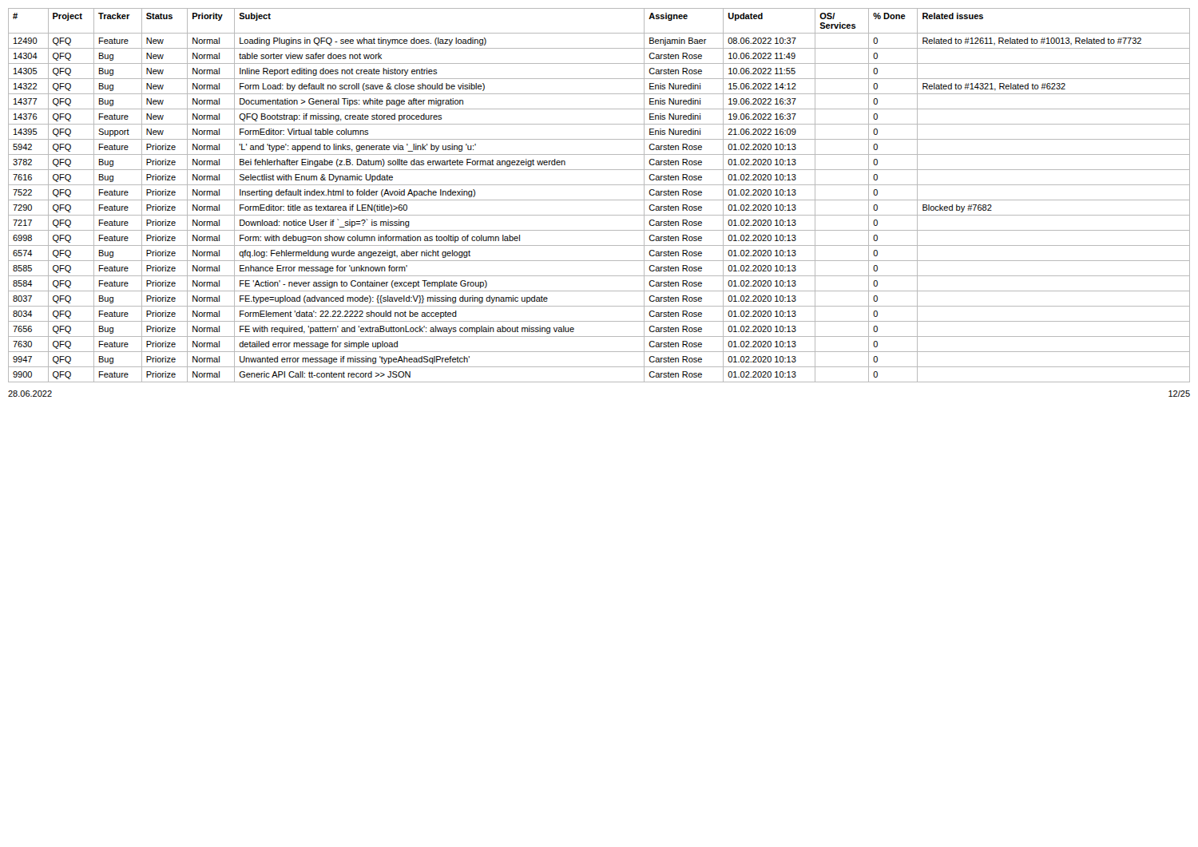| # | Project | Tracker | Status | Priority | Subject | Assignee | Updated | OS/ Services | % Done | Related issues |
| --- | --- | --- | --- | --- | --- | --- | --- | --- | --- | --- |
| 12490 | QFQ | Feature | New | Normal | Loading Plugins in QFQ - see what tinymce does. (lazy loading) | Benjamin Baer | 08.06.2022 10:37 | | 0 | Related to #12611, Related to #10013, Related to #7732 |
| 14304 | QFQ | Bug | New | Normal | table sorter view safer does not work | Carsten Rose | 10.06.2022 11:49 | | 0 | |
| 14305 | QFQ | Bug | New | Normal | Inline Report editing does not create history entries | Carsten Rose | 10.06.2022 11:55 | | 0 | |
| 14322 | QFQ | Bug | New | Normal | Form Load: by default no scroll (save & close should be visible) | Enis Nuredini | 15.06.2022 14:12 | | 0 | Related to #14321, Related to #6232 |
| 14377 | QFQ | Bug | New | Normal | Documentation > General Tips: white page after migration | Enis Nuredini | 19.06.2022 16:37 | | 0 | |
| 14376 | QFQ | Feature | New | Normal | QFQ Bootstrap: if missing, create stored procedures | Enis Nuredini | 19.06.2022 16:37 | | 0 | |
| 14395 | QFQ | Support | New | Normal | FormEditor: Virtual table columns | Enis Nuredini | 21.06.2022 16:09 | | 0 | |
| 5942 | QFQ | Feature | Priorize | Normal | 'L' and 'type': append to links, generate via '_link' by using 'u:' | Carsten Rose | 01.02.2020 10:13 | | 0 | |
| 3782 | QFQ | Bug | Priorize | Normal | Bei fehlerhafter Eingabe (z.B. Datum) sollte das erwartete Format angezeigt werden | Carsten Rose | 01.02.2020 10:13 | | 0 | |
| 7616 | QFQ | Bug | Priorize | Normal | Selectlist with Enum & Dynamic Update | Carsten Rose | 01.02.2020 10:13 | | 0 | |
| 7522 | QFQ | Feature | Priorize | Normal | Inserting default index.html to folder (Avoid Apache Indexing) | Carsten Rose | 01.02.2020 10:13 | | 0 | |
| 7290 | QFQ | Feature | Priorize | Normal | FormEditor: title as textarea if LEN(title)>60 | Carsten Rose | 01.02.2020 10:13 | | 0 | Blocked by #7682 |
| 7217 | QFQ | Feature | Priorize | Normal | Download: notice User if `_sip=?` is missing | Carsten Rose | 01.02.2020 10:13 | | 0 | |
| 6998 | QFQ | Feature | Priorize | Normal | Form: with debug=on show column information as tooltip of column label | Carsten Rose | 01.02.2020 10:13 | | 0 | |
| 6574 | QFQ | Bug | Priorize | Normal | qfq.log: Fehlermeldung wurde angezeigt, aber nicht geloggt | Carsten Rose | 01.02.2020 10:13 | | 0 | |
| 8585 | QFQ | Feature | Priorize | Normal | Enhance Error message for 'unknown form' | Carsten Rose | 01.02.2020 10:13 | | 0 | |
| 8584 | QFQ | Feature | Priorize | Normal | FE 'Action' - never assign to Container (except Template Group) | Carsten Rose | 01.02.2020 10:13 | | 0 | |
| 8037 | QFQ | Bug | Priorize | Normal | FE.type=upload (advanced mode): {{slaveId:V}} missing during dynamic update | Carsten Rose | 01.02.2020 10:13 | | 0 | |
| 8034 | QFQ | Feature | Priorize | Normal | FormElement 'data': 22.22.2222 should not be accepted | Carsten Rose | 01.02.2020 10:13 | | 0 | |
| 7656 | QFQ | Bug | Priorize | Normal | FE with required, 'pattern' and 'extraButtonLock': always complain about missing value | Carsten Rose | 01.02.2020 10:13 | | 0 | |
| 7630 | QFQ | Feature | Priorize | Normal | detailed error message for simple upload | Carsten Rose | 01.02.2020 10:13 | | 0 | |
| 9947 | QFQ | Bug | Priorize | Normal | Unwanted error message if missing 'typeAheadSqlPrefetch' | Carsten Rose | 01.02.2020 10:13 | | 0 | |
| 9900 | QFQ | Feature | Priorize | Normal | Generic API Call: tt-content record >> JSON | Carsten Rose | 01.02.2020 10:13 | | 0 | |
28.06.2022 12/25